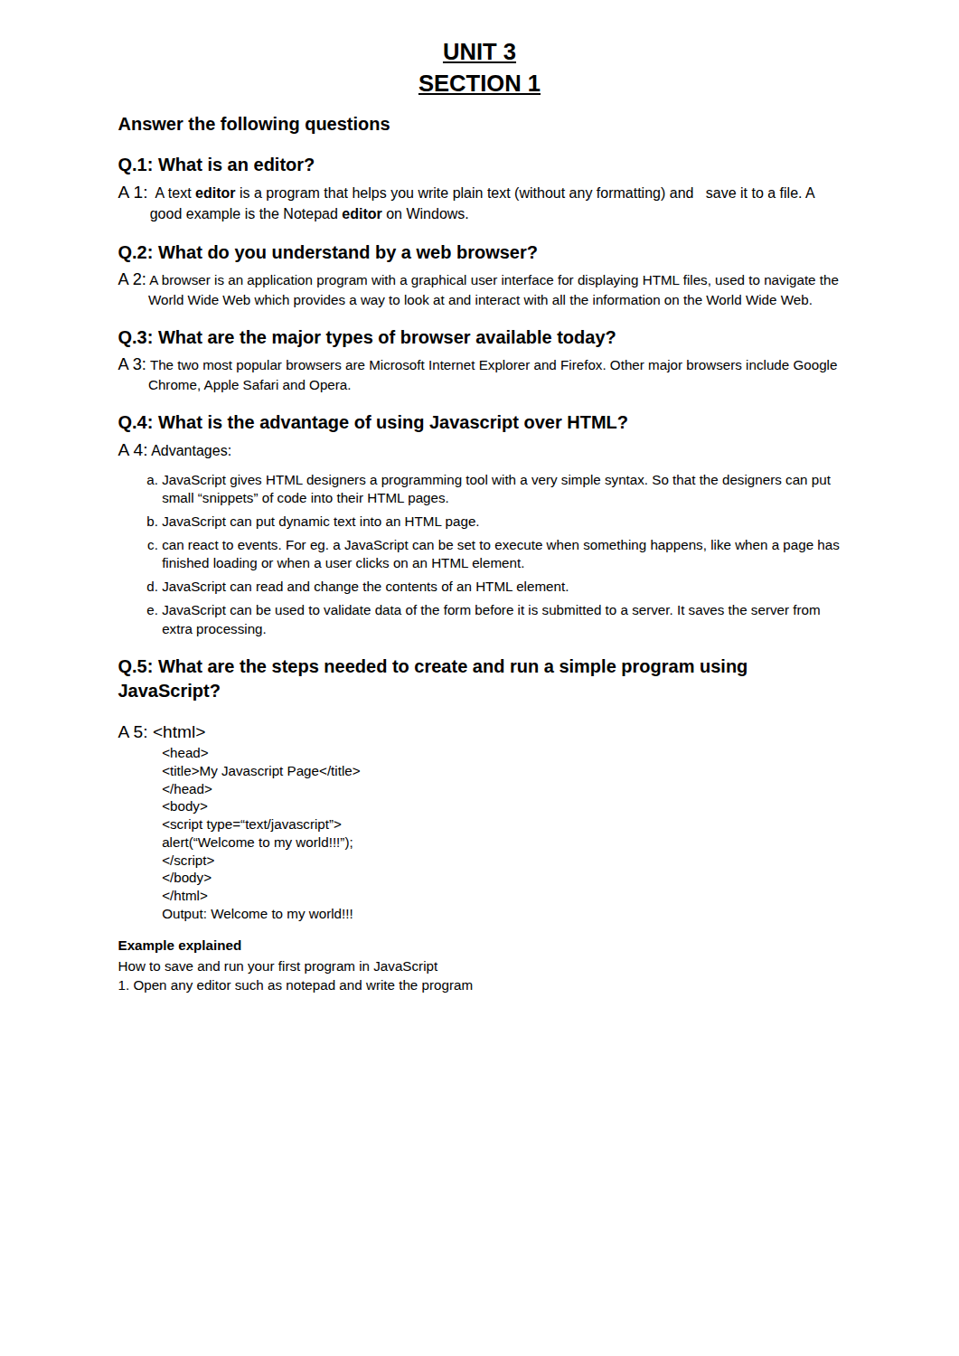UNIT 3
SECTION 1
Answer the following questions
Q.1: What is an editor?
A 1: A text editor is a program that helps you write plain text (without any formatting) and save it to a file. A good example is the Notepad editor on Windows.
Q.2: What do you understand by a web browser?
A 2: A browser is an application program with a graphical user interface for displaying HTML files, used to navigate the World Wide Web which provides a way to look at and interact with all the information on the World Wide Web.
Q.3: What are the major types of browser available today?
A 3: The two most popular browsers are Microsoft Internet Explorer and Firefox. Other major browsers include Google Chrome, Apple Safari and Opera.
Q.4: What is the advantage of using Javascript over HTML?
A 4: Advantages:
JavaScript gives HTML designers a programming tool with a very simple syntax. So that the designers can put small “snippets” of code into their HTML pages.
JavaScript can put dynamic text into an HTML page.
can react to events. For eg. a JavaScript can be set to execute when something happens, like when a page has finished loading or when a user clicks on an HTML element.
JavaScript can read and change the contents of an HTML element.
JavaScript can be used to validate data of the form before it is submitted to a server. It saves the server from extra processing.
Q.5: What are the steps needed to create and run a simple program using JavaScript?
A 5: <html>
<head>
<title>My Javascript Page</title>
</head>
<body>
<script type=“text/javascript”>
alert(“Welcome to my world!!!”);
</script>
</body>
</html>
Output: Welcome to my world!!!
Example explained
How to save and run your first program in JavaScript
1. Open any editor such as notepad and write the program